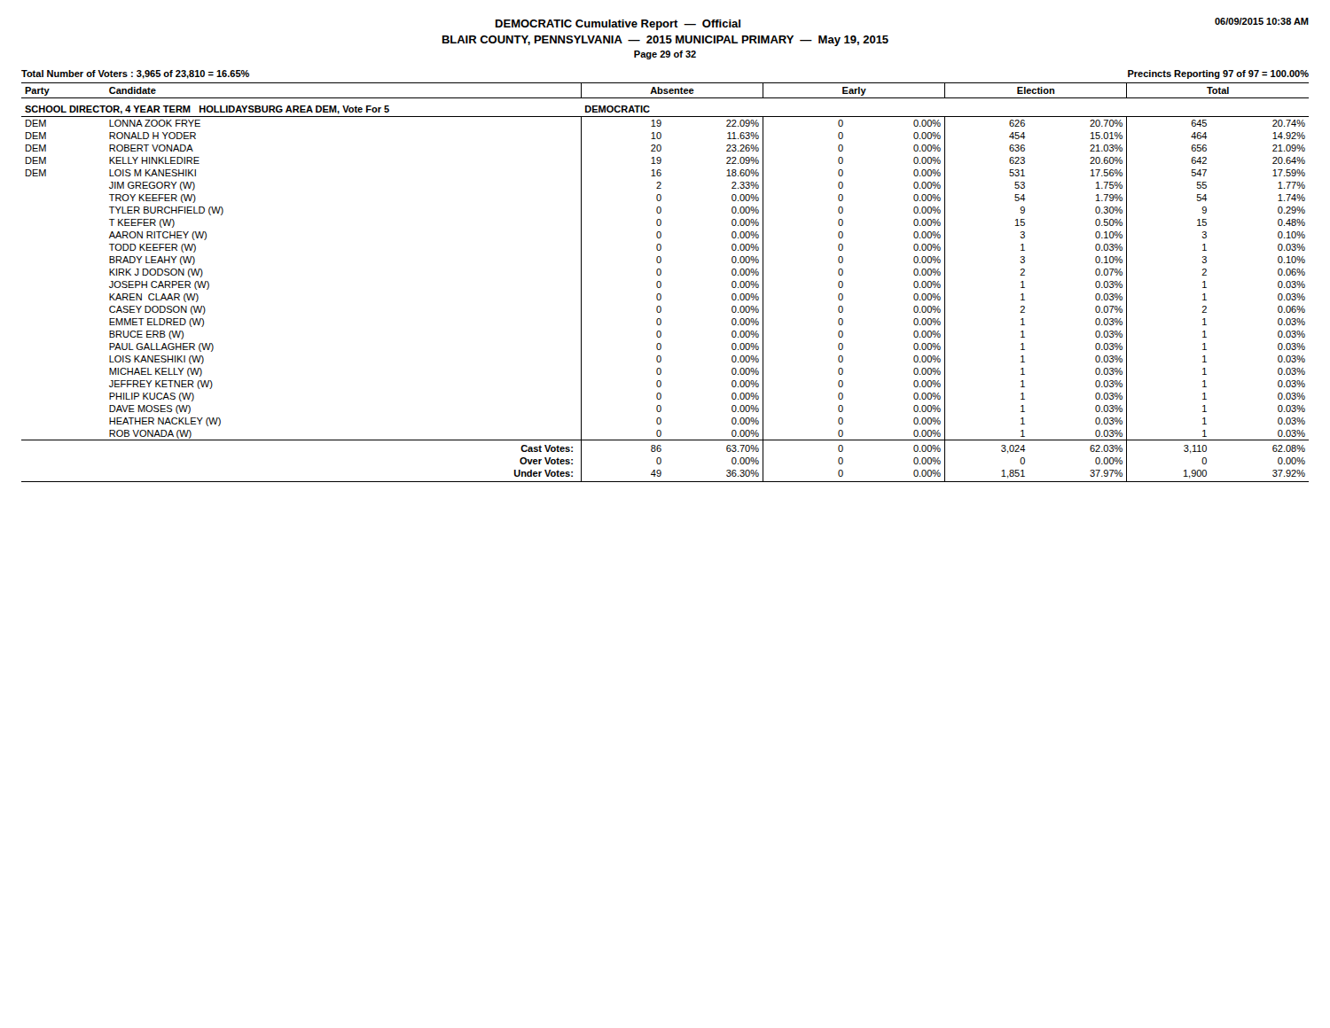06/09/2015 10:38 AM
DEMOCRATIC Cumulative Report — Official
BLAIR COUNTY, PENNSYLVANIA — 2015 MUNICIPAL PRIMARY — May 19, 2015
Page 29 of 32
Total Number of Voters : 3,965 of 23,810 = 16.65%
Precincts Reporting 97 of 97 = 100.00%
| Party | Candidate | Absentee | Early | Election | Total |
| --- | --- | --- | --- | --- | --- |
| SCHOOL DIRECTOR, 4 YEAR TERM HOLLIDAYSBURG AREA DEM, Vote For 5 | DEMOCRATIC |
| DEM | LONNA ZOOK FRYE | 19 | 22.09% | 0 | 0.00% | 626 | 20.70% | 645 | 20.74% |
| DEM | RONALD H YODER | 10 | 11.63% | 0 | 0.00% | 454 | 15.01% | 464 | 14.92% |
| DEM | ROBERT VONADA | 20 | 23.26% | 0 | 0.00% | 636 | 21.03% | 656 | 21.09% |
| DEM | KELLY HINKLEDIRE | 19 | 22.09% | 0 | 0.00% | 623 | 20.60% | 642 | 20.64% |
| DEM | LOIS M KANESHIKI | 16 | 18.60% | 0 | 0.00% | 531 | 17.56% | 547 | 17.59% |
| | JIM GREGORY (W) | 2 | 2.33% | 0 | 0.00% | 53 | 1.75% | 55 | 1.77% |
| | TROY KEEFER (W) | 0 | 0.00% | 0 | 0.00% | 54 | 1.79% | 54 | 1.74% |
| | TYLER BURCHFIELD (W) | 0 | 0.00% | 0 | 0.00% | 9 | 0.30% | 9 | 0.29% |
| | T KEEFER (W) | 0 | 0.00% | 0 | 0.00% | 15 | 0.50% | 15 | 0.48% |
| | AARON RITCHEY (W) | 0 | 0.00% | 0 | 0.00% | 3 | 0.10% | 3 | 0.10% |
| | TODD KEEFER (W) | 0 | 0.00% | 0 | 0.00% | 1 | 0.03% | 1 | 0.03% |
| | BRADY LEAHY (W) | 0 | 0.00% | 0 | 0.00% | 3 | 0.10% | 3 | 0.10% |
| | KIRK J DODSON (W) | 0 | 0.00% | 0 | 0.00% | 2 | 0.07% | 2 | 0.06% |
| | JOSEPH CARPER (W) | 0 | 0.00% | 0 | 0.00% | 1 | 0.03% | 1 | 0.03% |
| | KAREN CLAAR (W) | 0 | 0.00% | 0 | 0.00% | 1 | 0.03% | 1 | 0.03% |
| | CASEY DODSON (W) | 0 | 0.00% | 0 | 0.00% | 2 | 0.07% | 2 | 0.06% |
| | EMMET ELDRED (W) | 0 | 0.00% | 0 | 0.00% | 1 | 0.03% | 1 | 0.03% |
| | BRUCE ERB (W) | 0 | 0.00% | 0 | 0.00% | 1 | 0.03% | 1 | 0.03% |
| | PAUL GALLAGHER (W) | 0 | 0.00% | 0 | 0.00% | 1 | 0.03% | 1 | 0.03% |
| | LOIS KANESHIKI (W) | 0 | 0.00% | 0 | 0.00% | 1 | 0.03% | 1 | 0.03% |
| | MICHAEL KELLY (W) | 0 | 0.00% | 0 | 0.00% | 1 | 0.03% | 1 | 0.03% |
| | JEFFREY KETNER (W) | 0 | 0.00% | 0 | 0.00% | 1 | 0.03% | 1 | 0.03% |
| | PHILIP KUCAS (W) | 0 | 0.00% | 0 | 0.00% | 1 | 0.03% | 1 | 0.03% |
| | DAVE MOSES (W) | 0 | 0.00% | 0 | 0.00% | 1 | 0.03% | 1 | 0.03% |
| | HEATHER NACKLEY (W) | 0 | 0.00% | 0 | 0.00% | 1 | 0.03% | 1 | 0.03% |
| | ROB VONADA (W) | 0 | 0.00% | 0 | 0.00% | 1 | 0.03% | 1 | 0.03% |
| | Cast Votes: | 86 | 63.70% | 0 | 0.00% | 3,024 | 62.03% | 3,110 | 62.08% |
| | Over Votes: | 0 | 0.00% | 0 | 0.00% | 0 | 0.00% | 0 | 0.00% |
| | Under Votes: | 49 | 36.30% | 0 | 0.00% | 1,851 | 37.97% | 1,900 | 37.92% |